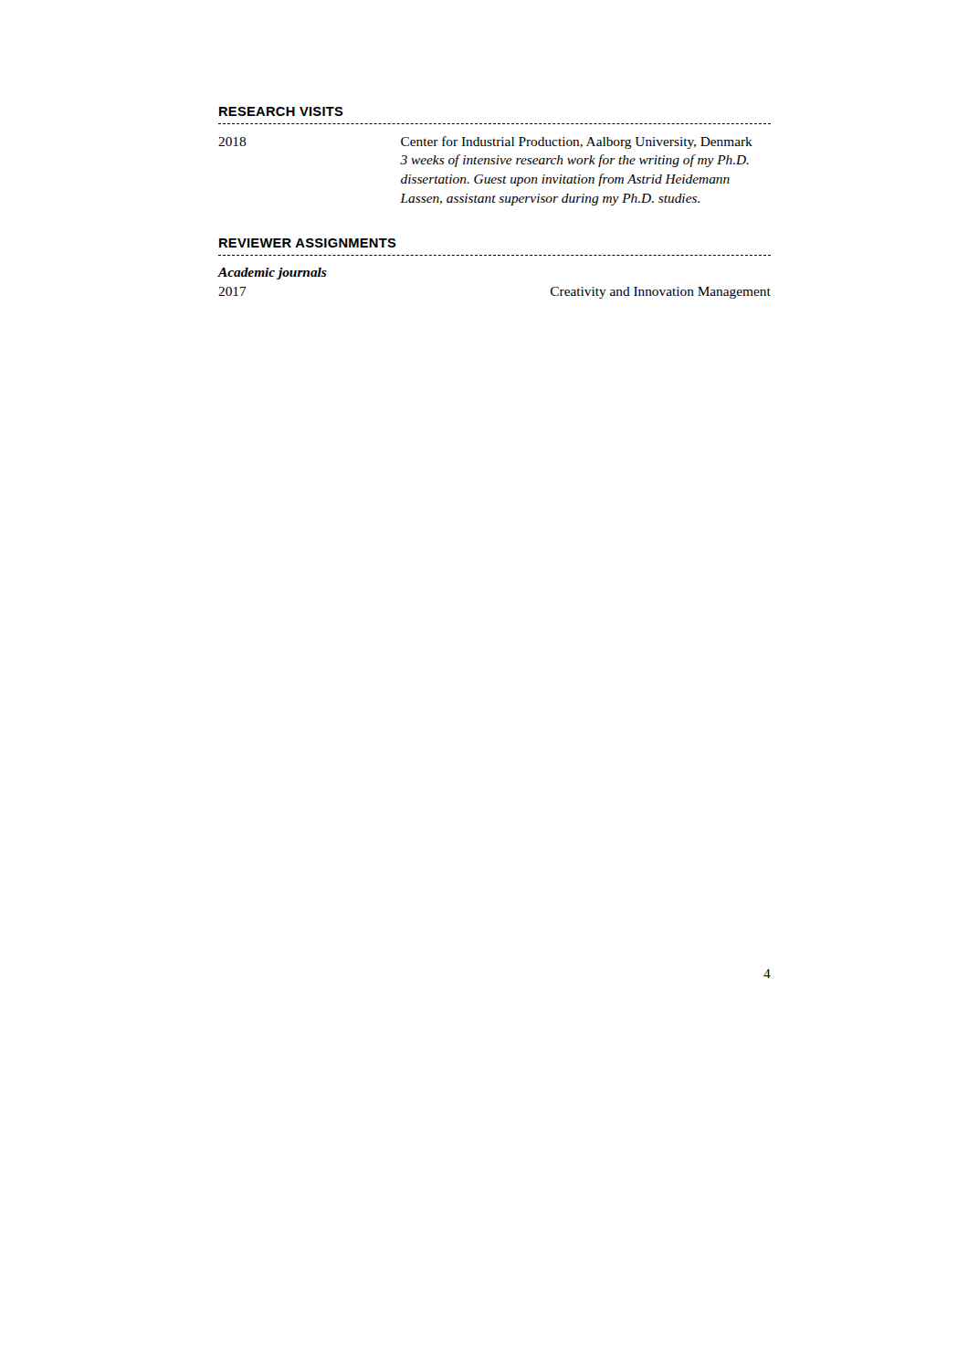Research visits
| 2018 | Center for Industrial Production, Aalborg University, Denmark 3 weeks of intensive research work for the writing of my Ph.D. dissertation. Guest upon invitation from Astrid Heidemann Lassen, assistant supervisor during my Ph.D. studies. |
Reviewer assignments
Academic journals
2017 Creativity and Innovation Management
4